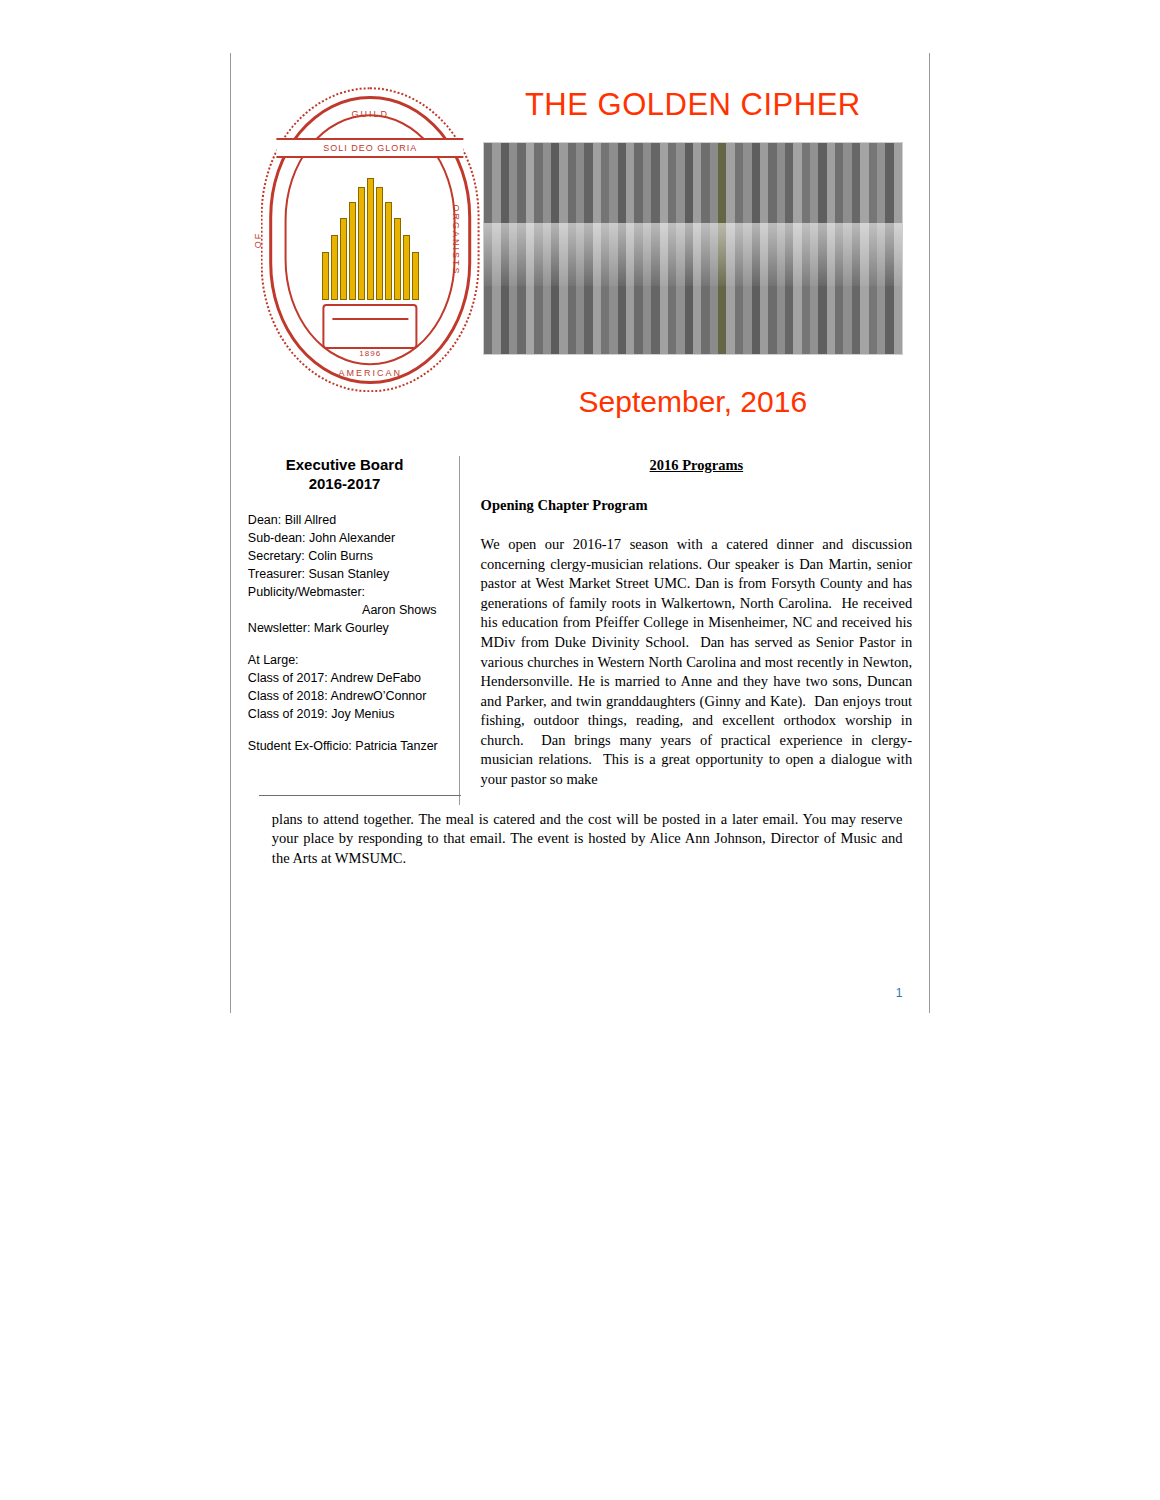GUILD
OF
ORGANISTS
AMERICAN
SOLI DEO GLORIA
1896
THE GOLDEN CIPHER
September, 2016
Executive Board
2016-2017
Dean: Bill Allred
Sub-dean: John Alexander
Secretary: Colin Burns
Treasurer: Susan Stanley
Publicity/Webmaster: Aaron Shows Newsletter: Mark Gourley
At Large:
Class of 2017: Andrew DeFabo
Class of 2018: AndrewO’Connor
Class of 2019: Joy Menius
Student Ex-Officio: Patricia Tanzer
2016 Programs
Opening Chapter Program
We open our 2016-17 season with a catered dinner and discussion concerning clergy-musician relations. Our speaker is Dan Martin, senior pastor at West Market Street UMC. Dan is from Forsyth County and has generations of family roots in Walkertown, North Carolina. He received his education from Pfeiffer College in Misenheimer, NC and received his MDiv from Duke Divinity School. Dan has served as Senior Pastor in various churches in Western North Carolina and most recently in Newton, Hendersonville. He is married to Anne and they have two sons, Duncan and Parker, and twin granddaughters (Ginny and Kate). Dan enjoys trout fishing, outdoor things, reading, and excellent orthodox worship in church. Dan brings many years of practical experience in clergy-musician relations. This is a great opportunity to open a dialogue with your pastor so make
plans to attend together. The meal is catered and the cost will be posted in a later email. You may reserve your place by responding to that email. The event is hosted by Alice Ann Johnson, Director of Music and the Arts at WMSUMC.
1